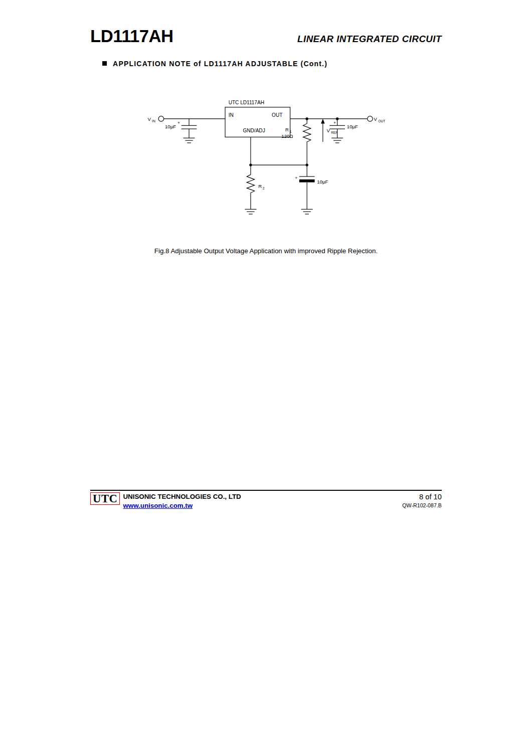LD1117AH
LINEAR INTEGRATED CIRCUIT
APPLICATION NOTE of LD1117AH ADJUSTABLE (Cont.)
V IN V OUT UTC LD1117AH IN OUT GND/ADJ + 10µF + 10µF + 10µF R 1 120Ω V REF R 2
Fig.8 Adjustable Output Voltage Application with improved Ripple Rejection.
UTC
UNISONIC TECHNOLOGIES CO., LTD
www.unisonic.com.tw
8 of 10
QW-R102-087.B